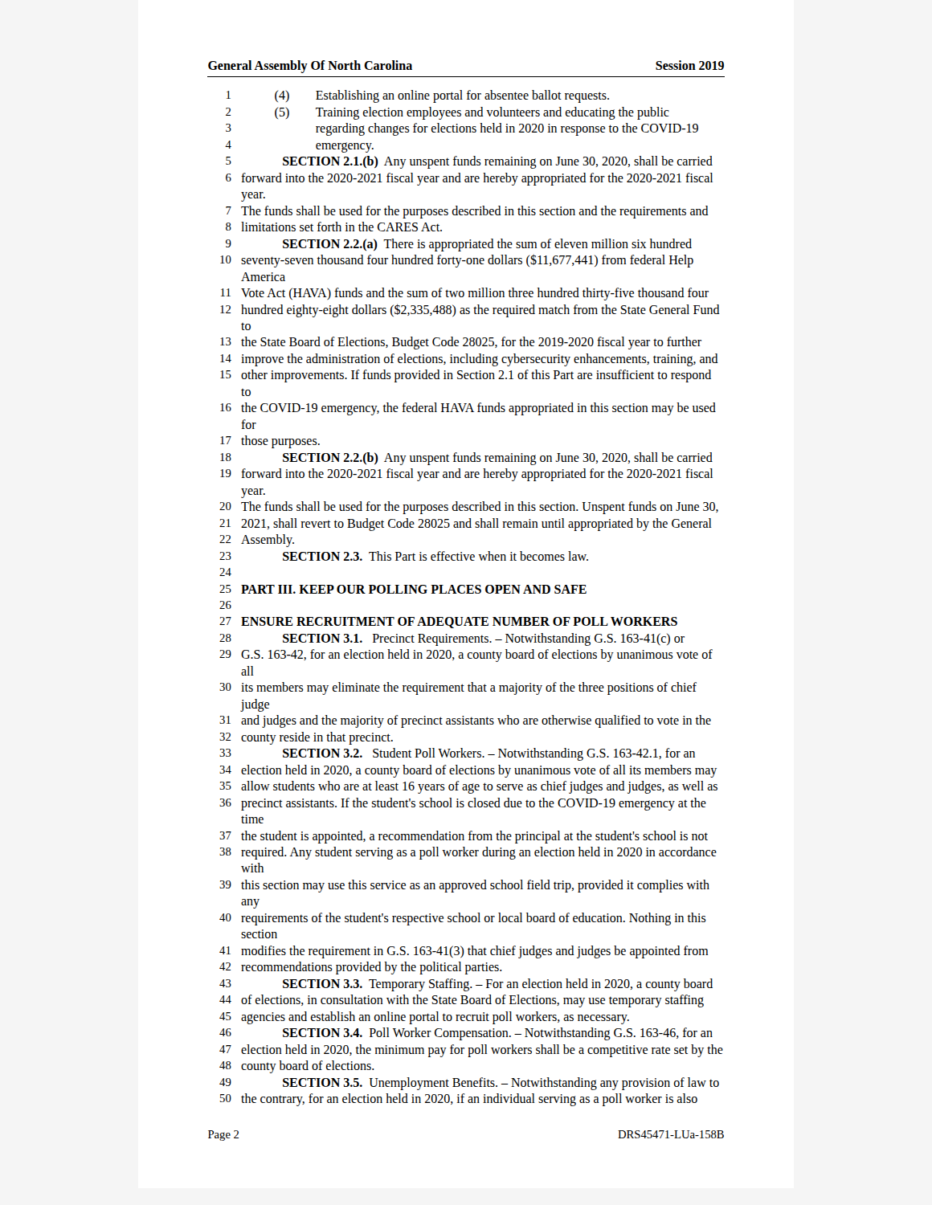General Assembly Of North Carolina
Session 2019
(4) Establishing an online portal for absentee ballot requests.
(5) Training election employees and volunteers and educating the public
regarding changes for elections held in 2020 in response to the COVID-19
emergency.
SECTION 2.1.(b) Any unspent funds remaining on June 30, 2020, shall be carried
forward into the 2020-2021 fiscal year and are hereby appropriated for the 2020-2021 fiscal year.
The funds shall be used for the purposes described in this section and the requirements and
limitations set forth in the CARES Act.
SECTION 2.2.(a) There is appropriated the sum of eleven million six hundred
seventy-seven thousand four hundred forty-one dollars ($11,677,441) from federal Help America
Vote Act (HAVA) funds and the sum of two million three hundred thirty-five thousand four
hundred eighty-eight dollars ($2,335,488) as the required match from the State General Fund to
the State Board of Elections, Budget Code 28025, for the 2019-2020 fiscal year to further
improve the administration of elections, including cybersecurity enhancements, training, and
other improvements. If funds provided in Section 2.1 of this Part are insufficient to respond to
the COVID-19 emergency, the federal HAVA funds appropriated in this section may be used for
those purposes.
SECTION 2.2.(b) Any unspent funds remaining on June 30, 2020, shall be carried
forward into the 2020-2021 fiscal year and are hereby appropriated for the 2020-2021 fiscal year.
The funds shall be used for the purposes described in this section. Unspent funds on June 30,
2021, shall revert to Budget Code 28025 and shall remain until appropriated by the General
Assembly.
SECTION 2.3. This Part is effective when it becomes law.
PART III. KEEP OUR POLLING PLACES OPEN AND SAFE
ENSURE RECRUITMENT OF ADEQUATE NUMBER OF POLL WORKERS
SECTION 3.1. Precinct Requirements. – Notwithstanding G.S. 163-41(c) or
G.S. 163-42, for an election held in 2020, a county board of elections by unanimous vote of all
its members may eliminate the requirement that a majority of the three positions of chief judge
and judges and the majority of precinct assistants who are otherwise qualified to vote in the
county reside in that precinct.
SECTION 3.2. Student Poll Workers. – Notwithstanding G.S. 163-42.1, for an
election held in 2020, a county board of elections by unanimous vote of all its members may
allow students who are at least 16 years of age to serve as chief judges and judges, as well as
precinct assistants. If the student's school is closed due to the COVID-19 emergency at the time
the student is appointed, a recommendation from the principal at the student's school is not
required. Any student serving as a poll worker during an election held in 2020 in accordance with
this section may use this service as an approved school field trip, provided it complies with any
requirements of the student's respective school or local board of education. Nothing in this section
modifies the requirement in G.S. 163-41(3) that chief judges and judges be appointed from
recommendations provided by the political parties.
SECTION 3.3. Temporary Staffing. – For an election held in 2020, a county board
of elections, in consultation with the State Board of Elections, may use temporary staffing
agencies and establish an online portal to recruit poll workers, as necessary.
SECTION 3.4. Poll Worker Compensation. – Notwithstanding G.S. 163-46, for an
election held in 2020, the minimum pay for poll workers shall be a competitive rate set by the
county board of elections.
SECTION 3.5. Unemployment Benefits. – Notwithstanding any provision of law to
the contrary, for an election held in 2020, if an individual serving as a poll worker is also
Page 2
DRS45471-LUa-158B